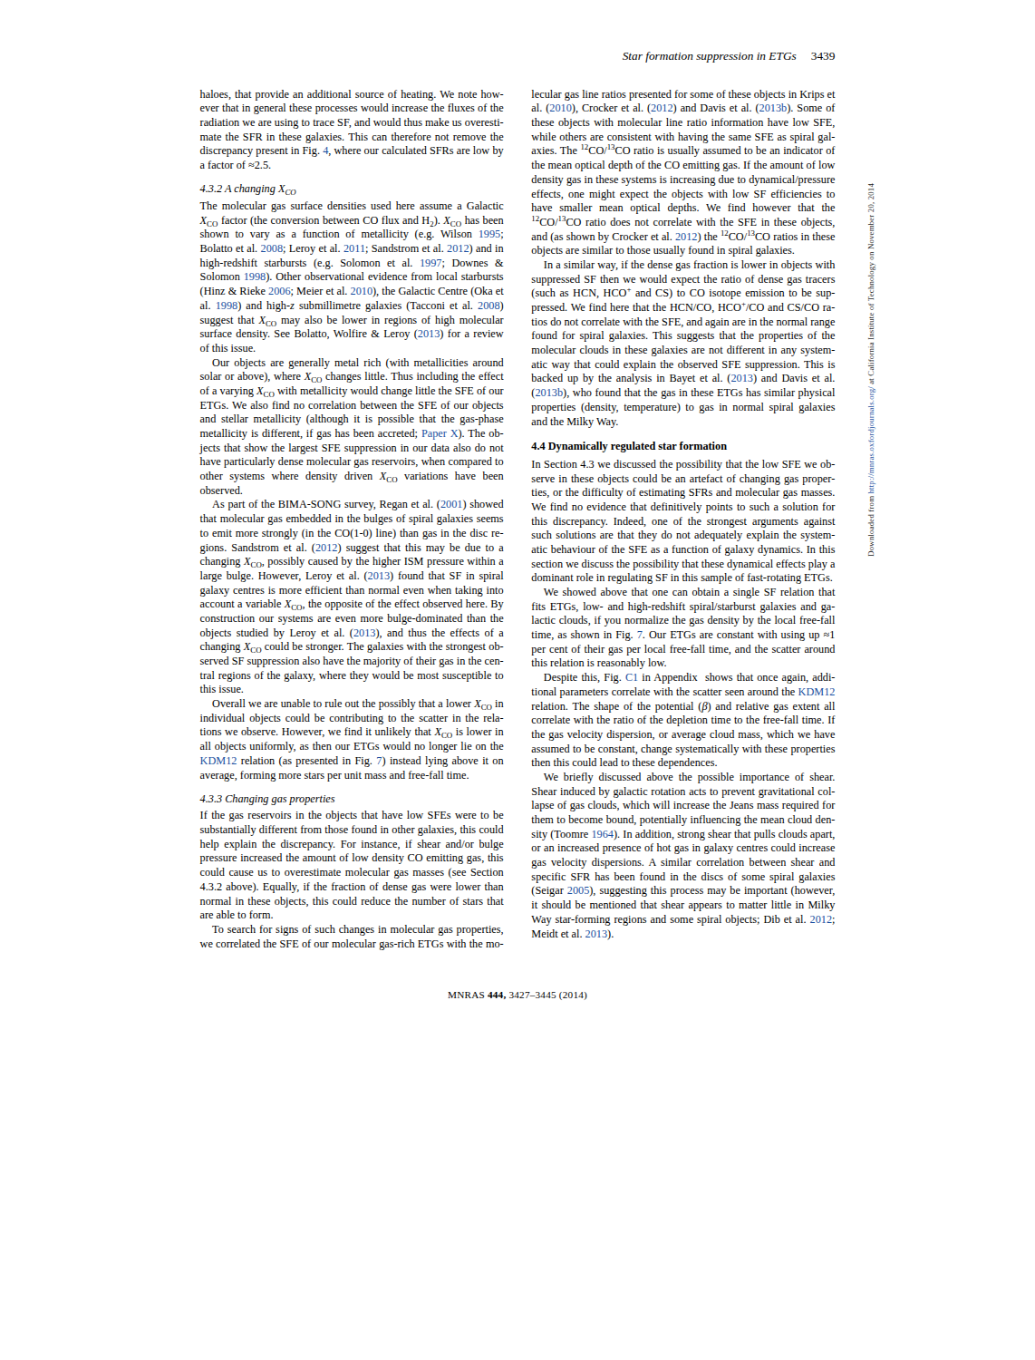Star formation suppression in ETGs 3439
Downloaded from http://mnras.oxfordjournals.org/ at California Institute of Technology on November 20, 2014
haloes, that provide an additional source of heating. We note however that in general these processes would increase the fluxes of the radiation we are using to trace SF, and would thus make us overestimate the SFR in these galaxies. This can therefore not remove the discrepancy present in Fig. 4, where our calculated SFRs are low by a factor of ≈2.5.
4.3.2 A changing XCO
The molecular gas surface densities used here assume a Galactic XCO factor (the conversion between CO flux and H2). XCO has been shown to vary as a function of metallicity (e.g. Wilson 1995; Bolatto et al. 2008; Leroy et al. 2011; Sandstrom et al. 2012) and in high-redshift starbursts (e.g. Solomon et al. 1997; Downes & Solomon 1998). Other observational evidence from local starbursts (Hinz & Rieke 2006; Meier et al. 2010), the Galactic Centre (Oka et al. 1998) and high-z submillimetre galaxies (Tacconi et al. 2008) suggest that XCO may also be lower in regions of high molecular surface density. See Bolatto, Wolfire & Leroy (2013) for a review of this issue.
Our objects are generally metal rich (with metallicities around solar or above), where XCO changes little. Thus including the effect of a varying XCO with metallicity would change little the SFE of our ETGs. We also find no correlation between the SFE of our objects and stellar metallicity (although it is possible that the gas-phase metallicity is different, if gas has been accreted; Paper X). The objects that show the largest SFE suppression in our data also do not have particularly dense molecular gas reservoirs, when compared to other systems where density driven XCO variations have been observed.
As part of the BIMA-SONG survey, Regan et al. (2001) showed that molecular gas embedded in the bulges of spiral galaxies seems to emit more strongly (in the CO(1-0) line) than gas in the disc regions. Sandstrom et al. (2012) suggest that this may be due to a changing XCO, possibly caused by the higher ISM pressure within a large bulge. However, Leroy et al. (2013) found that SF in spiral galaxy centres is more efficient than normal even when taking into account a variable XCO, the opposite of the effect observed here. By construction our systems are even more bulge-dominated than the objects studied by Leroy et al. (2013), and thus the effects of a changing XCO could be stronger. The galaxies with the strongest observed SF suppression also have the majority of their gas in the central regions of the galaxy, where they would be most susceptible to this issue.
Overall we are unable to rule out the possibly that a lower XCO in individual objects could be contributing to the scatter in the relations we observe. However, we find it unlikely that XCO is lower in all objects uniformly, as then our ETGs would no longer lie on the KDM12 relation (as presented in Fig. 7) instead lying above it on average, forming more stars per unit mass and free-fall time.
4.3.3 Changing gas properties
If the gas reservoirs in the objects that have low SFEs were to be substantially different from those found in other galaxies, this could help explain the discrepancy. For instance, if shear and/or bulge pressure increased the amount of low density CO emitting gas, this could cause us to overestimate molecular gas masses (see Section 4.3.2 above). Equally, if the fraction of dense gas were lower than normal in these objects, this could reduce the number of stars that are able to form.
To search for signs of such changes in molecular gas properties, we correlated the SFE of our molecular gas-rich ETGs with the molecular gas line ratios presented for some of these objects in Krips et al. (2010), Crocker et al. (2012) and Davis et al. (2013b). Some of these objects with molecular line ratio information have low SFE, while others are consistent with having the same SFE as spiral galaxies. The 12CO/13CO ratio is usually assumed to be an indicator of the mean optical depth of the CO emitting gas. If the amount of low density gas in these systems is increasing due to dynamical/pressure effects, one might expect the objects with low SF efficiencies to have smaller mean optical depths. We find however that the 12CO/13CO ratio does not correlate with the SFE in these objects, and (as shown by Crocker et al. 2012) the 12CO/13CO ratios in these objects are similar to those usually found in spiral galaxies.
In a similar way, if the dense gas fraction is lower in objects with suppressed SF then we would expect the ratio of dense gas tracers (such as HCN, HCO+ and CS) to CO isotope emission to be suppressed. We find here that the HCN/CO, HCO+/CO and CS/CO ratios do not correlate with the SFE, and again are in the normal range found for spiral galaxies. This suggests that the properties of the molecular clouds in these galaxies are not different in any systematic way that could explain the observed SFE suppression. This is backed up by the analysis in Bayet et al. (2013) and Davis et al. (2013b), who found that the gas in these ETGs has similar physical properties (density, temperature) to gas in normal spiral galaxies and the Milky Way.
4.4 Dynamically regulated star formation
In Section 4.3 we discussed the possibility that the low SFE we observe in these objects could be an artefact of changing gas properties, or the difficulty of estimating SFRs and molecular gas masses. We find no evidence that definitively points to such a solution for this discrepancy. Indeed, one of the strongest arguments against such solutions are that they do not adequately explain the systematic behaviour of the SFE as a function of galaxy dynamics. In this section we discuss the possibility that these dynamical effects play a dominant role in regulating SF in this sample of fast-rotating ETGs.
We showed above that one can obtain a single SF relation that fits ETGs, low- and high-redshift spiral/starburst galaxies and galactic clouds, if you normalize the gas density by the local free-fall time, as shown in Fig. 7. Our ETGs are constant with using up ≈1 per cent of their gas per local free-fall time, and the scatter around this relation is reasonably low.
Despite this, Fig. C1 in Appendix shows that once again, additional parameters correlate with the scatter seen around the KDM12 relation. The shape of the potential (β) and relative gas extent all correlate with the ratio of the depletion time to the free-fall time. If the gas velocity dispersion, or average cloud mass, which we have assumed to be constant, change systematically with these properties then this could lead to these dependences.
We briefly discussed above the possible importance of shear. Shear induced by galactic rotation acts to prevent gravitational collapse of gas clouds, which will increase the Jeans mass required for them to become bound, potentially influencing the mean cloud density (Toomre 1964). In addition, strong shear that pulls clouds apart, or an increased presence of hot gas in galaxy centres could increase gas velocity dispersions. A similar correlation between shear and specific SFR has been found in the discs of some spiral galaxies (Seigar 2005), suggesting this process may be important (however, it should be mentioned that shear appears to matter little in Milky Way star-forming regions and some spiral objects; Dib et al. 2012; Meidt et al. 2013).
MNRAS 444, 3427–3445 (2014)